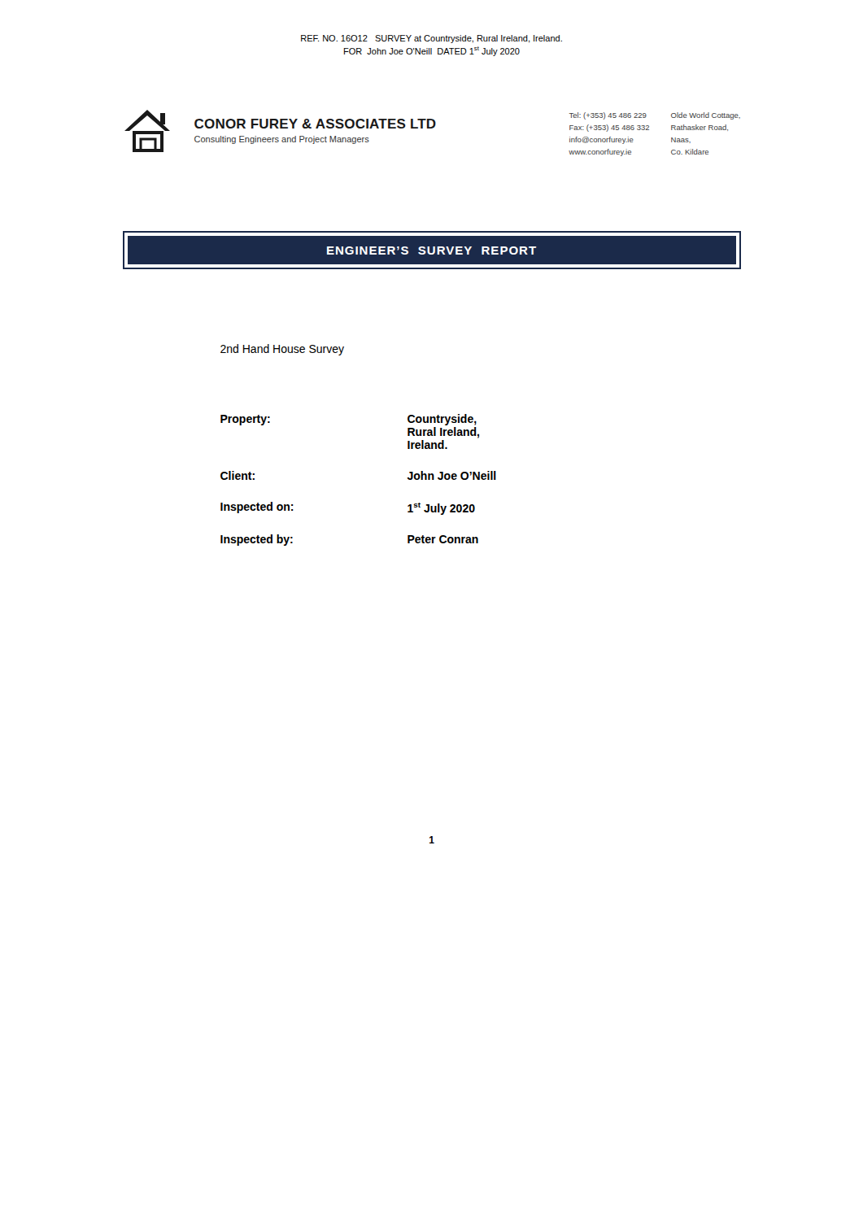REF. NO. 16O12 SURVEY at Countryside, Rural Ireland, Ireland.
FOR John Joe O'Neill DATED 1st July 2020
CONOR FUREY & ASSOCIATES LTD
Consulting Engineers and Project Managers
Tel: (+353) 45 486 229
Fax: (+353) 45 486 332
info@conorfurey.ie
www.conorfurey.ie
Olde World Cottage,
Rathasker Road,
Naas,
Co. Kildare
ENGINEER’S SURVEY REPORT
2nd Hand House Survey
| Property: | Countryside, Rural Ireland, Ireland. |
| Client: | John Joe O’Neill |
| Inspected on: | 1 st July 2020 |
| Inspected by: | Peter Conran |
1